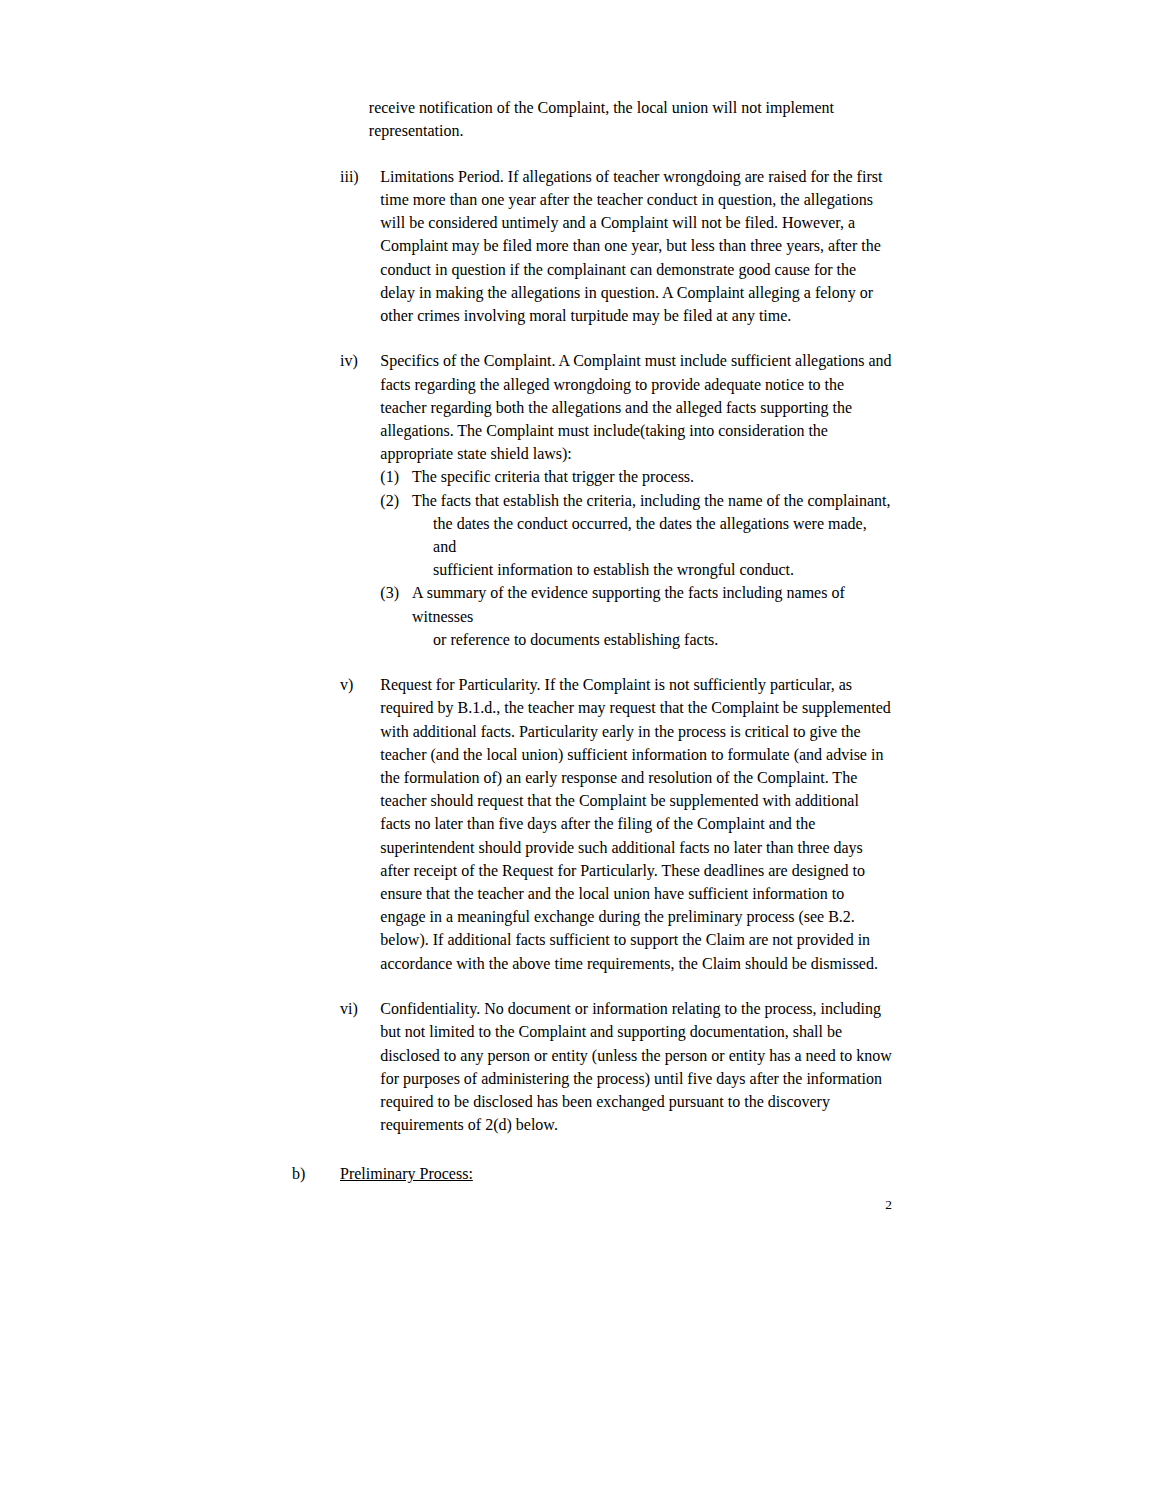receive notification of the Complaint, the local union will not implement representation.
iii)
Limitations Period. If allegations of teacher wrongdoing are raised for the first time more than one year after the teacher conduct in question, the allegations will be considered untimely and a Complaint will not be filed. However, a Complaint may be filed more than one year, but less than three years, after the conduct in question if the complainant can demonstrate good cause for the delay in making the allegations in question. A Complaint alleging a felony or other crimes involving moral turpitude may be filed at any time.
iv)
Specifics of the Complaint. A Complaint must include sufficient allegations and facts regarding the alleged wrongdoing to provide adequate notice to the teacher regarding both the allegations and the alleged facts supporting the allegations. The Complaint must include(taking into consideration the appropriate state shield laws):
(1) The specific criteria that trigger the process.
(2) The facts that establish the criteria, including the name of the complainant,the dates the conduct occurred, the dates the allegations were made, and sufficient information to establish the wrongful conduct.
(3) A summary of the evidence supporting the facts including names of witnessesor reference to documents establishing facts.
v)
Request for Particularity. If the Complaint is not sufficiently particular, as required by B.1.d., the teacher may request that the Complaint be supplemented with additional facts. Particularity early in the process is critical to give the teacher (and the local union) sufficient information to formulate (and advise in the formulation of) an early response and resolution of the Complaint. The teacher should request that the Complaint be supplemented with additional facts no later than five days after the filing of the Complaint and the superintendent should provide such additional facts no later than three days after receipt of the Request for Particularly. These deadlines are designed to ensure that the teacher and the local union have sufficient information to engage in a meaningful exchange during the preliminary process (see B.2. below). If additional facts sufficient to support the Claim are not provided in accordance with the above time requirements, the Claim should be dismissed.
vi)
Confidentiality. No document or information relating to the process, including but not limited to the Complaint and supporting documentation, shall be disclosed to any person or entity (unless the person or entity has a need to know for purposes of administering the process) until five days after the information required to be disclosed has been exchanged pursuant to the discovery requirements of 2(d) below.
b)
Preliminary Process:
2